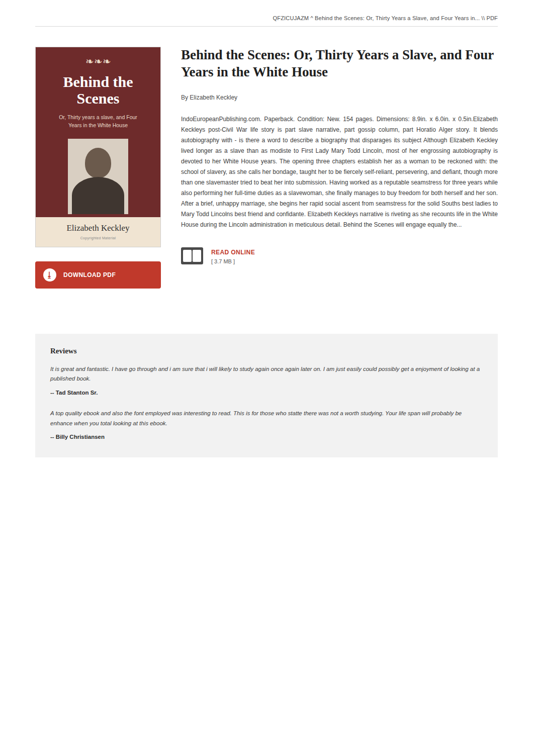QFZICUJAZM ^ Behind the Scenes: Or, Thirty Years a Slave, and Four Years in... \\ PDF
❧❧❧
Behind the
Scenes
Or, Thirty years a slave, and Four
Years in the White House
Elizabeth Keckley Copyrighted Material
⭳ DOWNLOAD PDF
Behind the Scenes: Or, Thirty Years a Slave, and Four Years in the White House
By Elizabeth Keckley
IndoEuropeanPublishing.com. Paperback. Condition: New. 154 pages. Dimensions: 8.9in. x 6.0in. x 0.5in.Elizabeth Keckleys post-Civil War life story is part slave narrative, part gossip column, part Horatio Alger story. It blends autobiography with - is there a word to describe a biography that disparages its subject Although Elizabeth Keckley lived longer as a slave than as modiste to First Lady Mary Todd Lincoln, most of her engrossing autobiography is devoted to her White House years. The opening three chapters establish her as a woman to be reckoned with: the school of slavery, as she calls her bondage, taught her to be fiercely self-reliant, persevering, and defiant, though more than one slavemaster tried to beat her into submission. Having worked as a reputable seamstress for three years while also performing her full-time duties as a slavewoman, she finally manages to buy freedom for both herself and her son. After a brief, unhappy marriage, she begins her rapid social ascent from seamstress for the solid Souths best ladies to Mary Todd Lincolns best friend and confidante. Elizabeth Keckleys narrative is riveting as she recounts life in the White House during the Lincoln administration in meticulous detail. Behind the Scenes will engage equally the...
READ ONLINE
[ 3.7 MB ]
Reviews
It is great and fantastic. I have go through and i am sure that i will likely to study again once again later on. I am just easily could possibly get a enjoyment of looking at a published book.
-- Tad Stanton Sr.
A top quality ebook and also the font employed was interesting to read. This is for those who statte there was not a worth studying. Your life span will probably be enhance when you total looking at this ebook.
-- Billy Christiansen